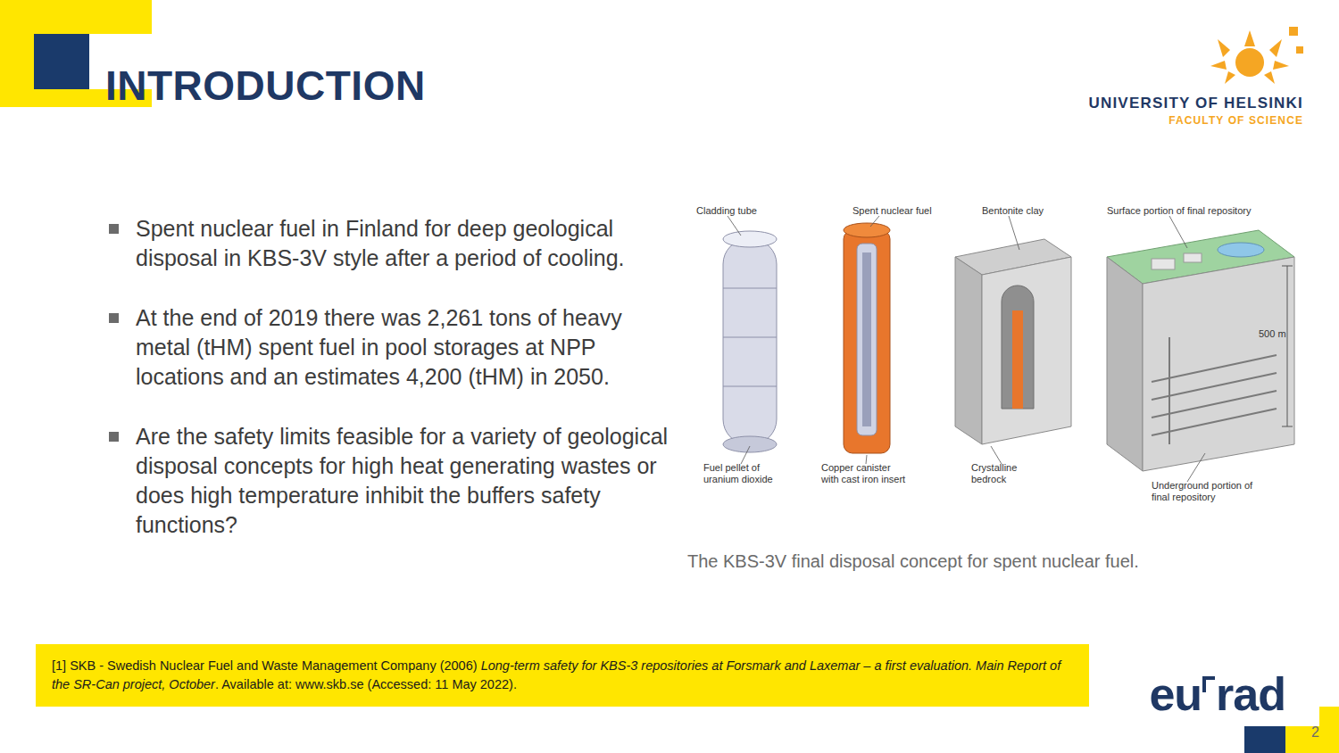INTRODUCTION
UNIVERSITY OF HELSINKI
FACULTY OF SCIENCE
Spent nuclear fuel in Finland for deep geological disposal in KBS-3V style after a period of cooling.
At the end of 2019 there was 2,261 tons of heavy metal (tHM) spent fuel in pool storages at NPP locations and an estimates 4,200 (tHM) in 2050.
Are the safety limits feasible for a variety of geological disposal concepts for high heat generating wastes or does high temperature inhibit the buffers safety functions?
Cladding tube Spent nuclear fuel Bentonite clay Surface portion of final repository Fuel pellet of uranium dioxide Copper canister with cast iron insert Crystalline bedrock 500 m Underground portion of final repository
The KBS-3V final disposal concept for spent nuclear fuel.
[1] SKB - Swedish Nuclear Fuel and Waste Management Company (2006) Long-term safety for KBS-3 repositories at Forsmark and Laxemar – a first evaluation. Main Report of the SR-Can project, October. Available at: www.skb.se (Accessed: 11 May 2022).
eu rad
2